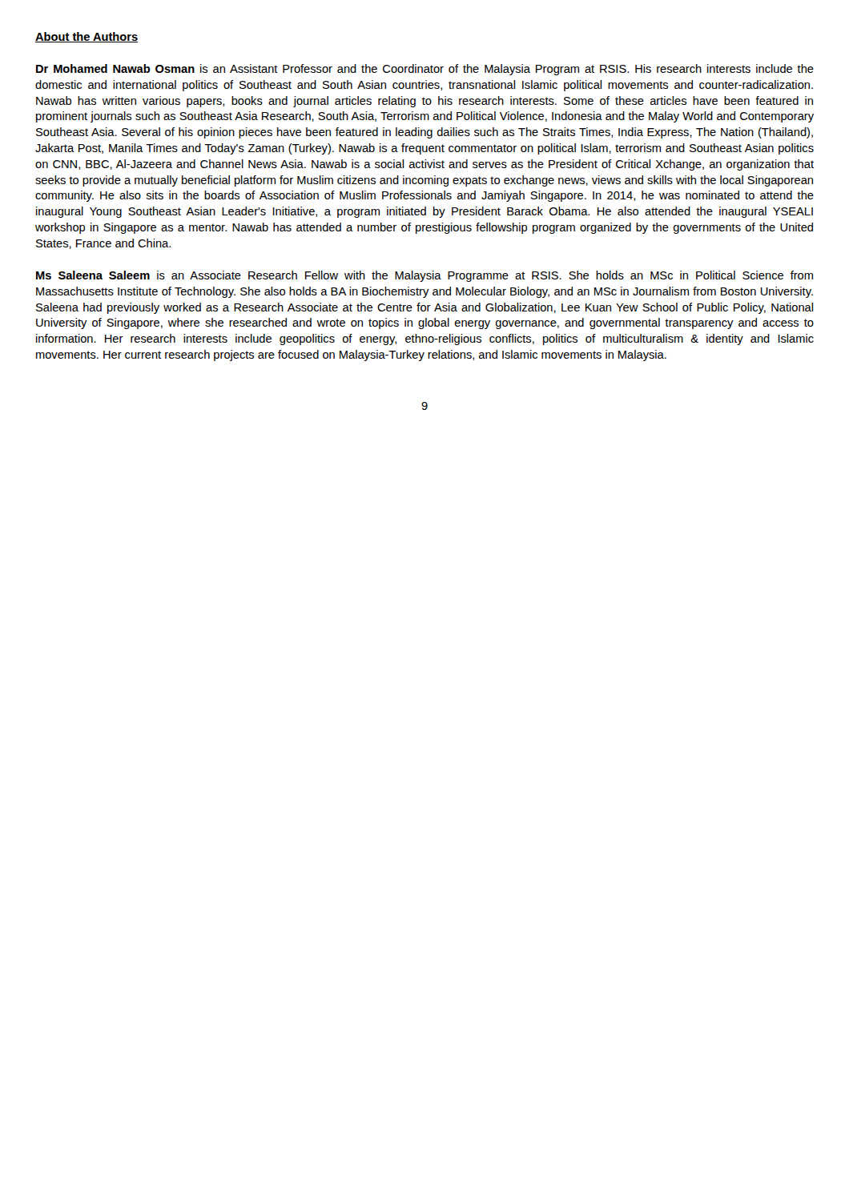About the Authors
Dr Mohamed Nawab Osman is an Assistant Professor and the Coordinator of the Malaysia Program at RSIS. His research interests include the domestic and international politics of Southeast and South Asian countries, transnational Islamic political movements and counter-radicalization. Nawab has written various papers, books and journal articles relating to his research interests. Some of these articles have been featured in prominent journals such as Southeast Asia Research, South Asia, Terrorism and Political Violence, Indonesia and the Malay World and Contemporary Southeast Asia. Several of his opinion pieces have been featured in leading dailies such as The Straits Times, India Express, The Nation (Thailand), Jakarta Post, Manila Times and Today's Zaman (Turkey). Nawab is a frequent commentator on political Islam, terrorism and Southeast Asian politics on CNN, BBC, Al-Jazeera and Channel News Asia. Nawab is a social activist and serves as the President of Critical Xchange, an organization that seeks to provide a mutually beneficial platform for Muslim citizens and incoming expats to exchange news, views and skills with the local Singaporean community. He also sits in the boards of Association of Muslim Professionals and Jamiyah Singapore. In 2014, he was nominated to attend the inaugural Young Southeast Asian Leader's Initiative, a program initiated by President Barack Obama. He also attended the inaugural YSEALI workshop in Singapore as a mentor. Nawab has attended a number of prestigious fellowship program organized by the governments of the United States, France and China.
Ms Saleena Saleem is an Associate Research Fellow with the Malaysia Programme at RSIS. She holds an MSc in Political Science from Massachusetts Institute of Technology. She also holds a BA in Biochemistry and Molecular Biology, and an MSc in Journalism from Boston University. Saleena had previously worked as a Research Associate at the Centre for Asia and Globalization, Lee Kuan Yew School of Public Policy, National University of Singapore, where she researched and wrote on topics in global energy governance, and governmental transparency and access to information. Her research interests include geopolitics of energy, ethno-religious conflicts, politics of multiculturalism & identity and Islamic movements. Her current research projects are focused on Malaysia-Turkey relations, and Islamic movements in Malaysia.
9